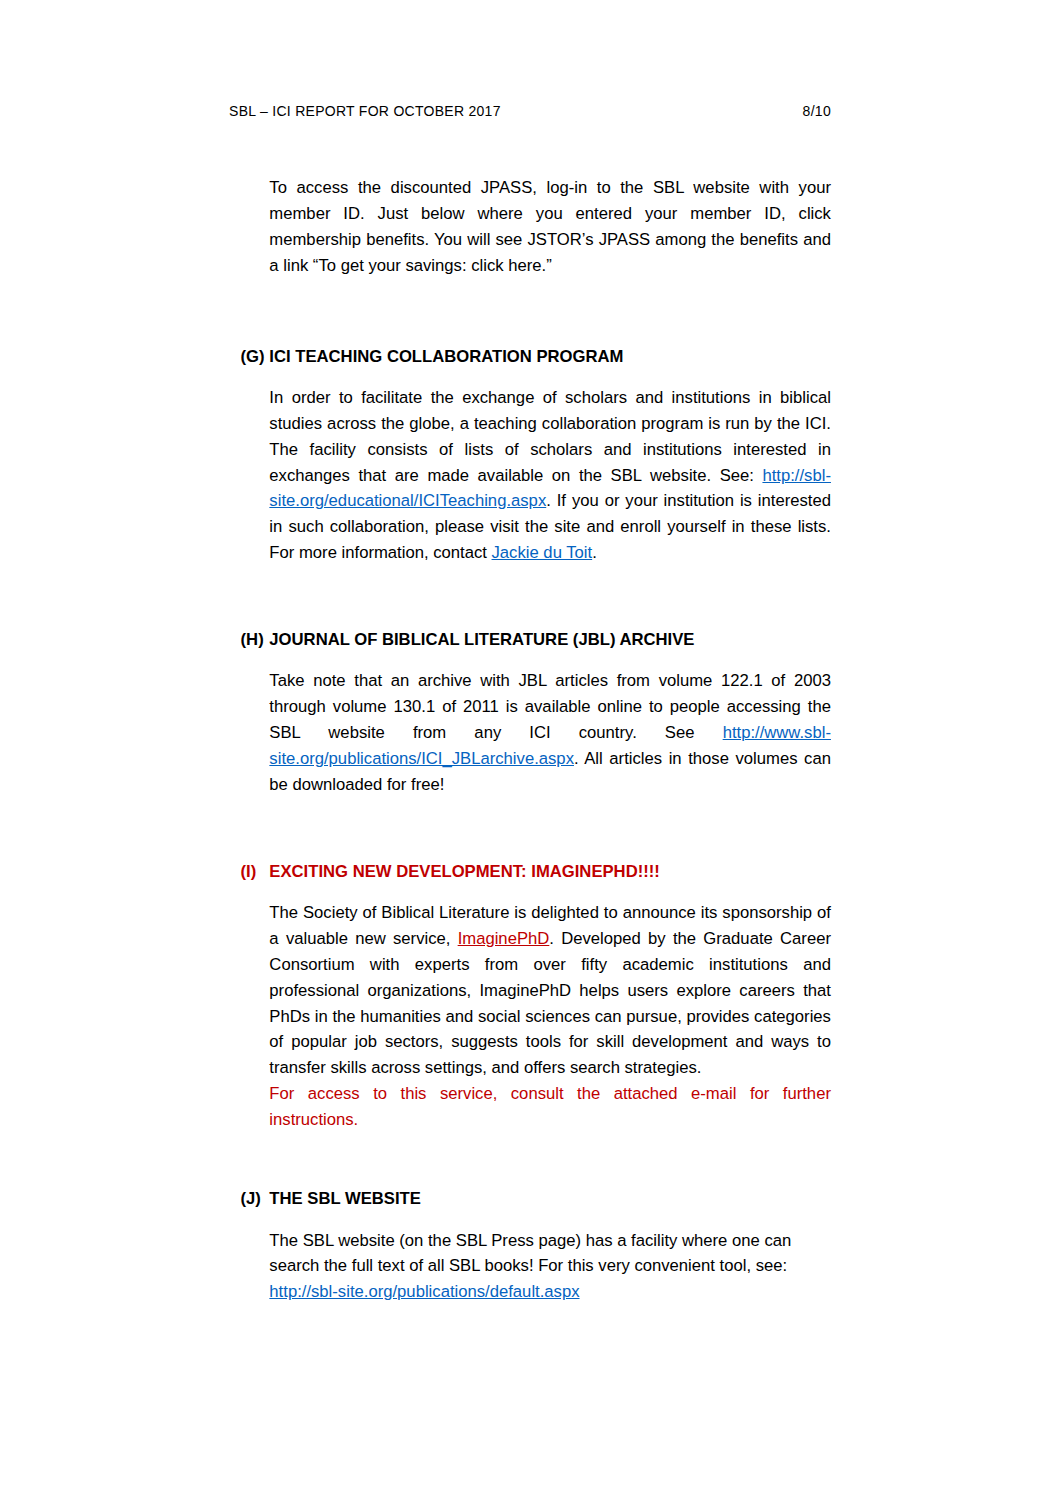SBL – ICI Report for October 2017
8/10
To access the discounted JPASS, log-in to the SBL website with your member ID. Just below where you entered your member ID, click membership benefits. You will see JSTOR’s JPASS among the benefits and a link “To get your savings: click here.”
(g) ICI Teaching Collaboration Program
In order to facilitate the exchange of scholars and institutions in biblical studies across the globe, a teaching collaboration program is run by the ICI. The facility consists of lists of scholars and institutions interested in exchanges that are made available on the SBL website. See: http://sbl-site.org/educational/ICITeaching.aspx. If you or your institution is interested in such collaboration, please visit the site and enroll yourself in these lists. For more information, contact Jackie du Toit.
(h) Journal of Biblical Literature (JBL) Archive
Take note that an archive with JBL articles from volume 122.1 of 2003 through volume 130.1 of 2011 is available online to people accessing the SBL website from any ICI country. See http://www.sbl-site.org/publications/ICI_JBLarchive.aspx. All articles in those volumes can be downloaded for free!
(i) Exciting New Development: ImaginePhD!!!!
The Society of Biblical Literature is delighted to announce its sponsorship of a valuable new service, ImaginePhD. Developed by the Graduate Career Consortium with experts from over fifty academic institutions and professional organizations, ImaginePhD helps users explore careers that PhDs in the humanities and social sciences can pursue, provides categories of popular job sectors, suggests tools for skill development and ways to transfer skills across settings, and offers search strategies.
For access to this service, consult the attached e-mail for further instructions.
(j) The SBL Website
The SBL website (on the SBL Press page) has a facility where one can search the full text of all SBL books! For this very convenient tool, see:
http://sbl-site.org/publications/default.aspx